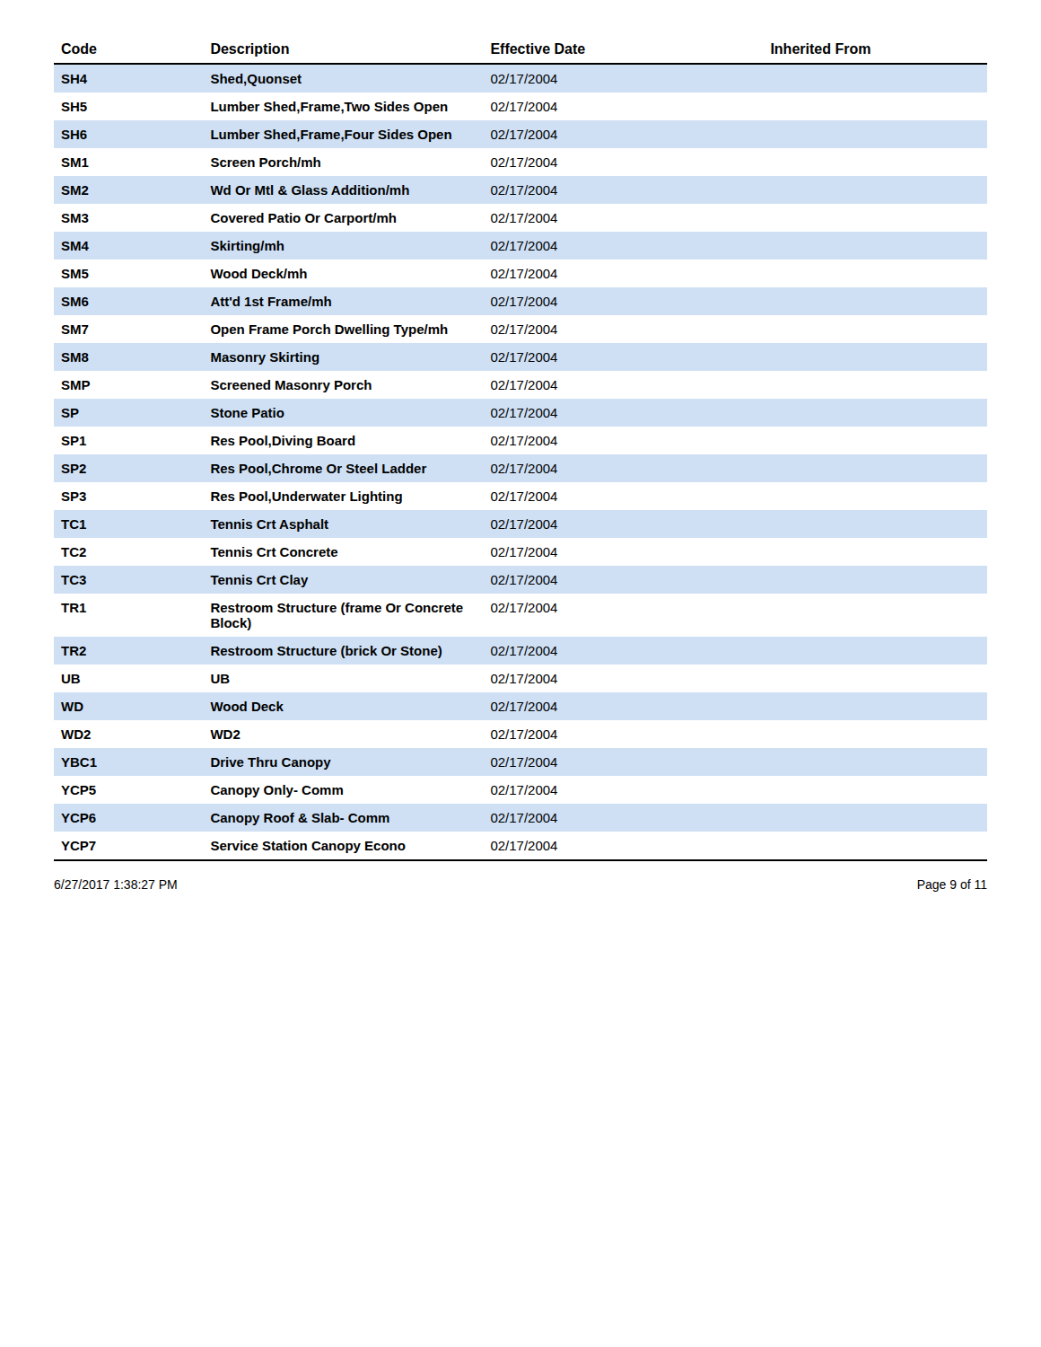| Code | Description | Effective Date | Inherited From |
| --- | --- | --- | --- |
| SH4 | Shed,Quonset | 02/17/2004 | |
| SH5 | Lumber Shed,Frame,Two Sides Open | 02/17/2004 | |
| SH6 | Lumber Shed,Frame,Four Sides Open | 02/17/2004 | |
| SM1 | Screen Porch/mh | 02/17/2004 | |
| SM2 | Wd Or Mtl & Glass Addition/mh | 02/17/2004 | |
| SM3 | Covered Patio Or Carport/mh | 02/17/2004 | |
| SM4 | Skirting/mh | 02/17/2004 | |
| SM5 | Wood Deck/mh | 02/17/2004 | |
| SM6 | Att'd 1st Frame/mh | 02/17/2004 | |
| SM7 | Open Frame Porch Dwelling Type/mh | 02/17/2004 | |
| SM8 | Masonry Skirting | 02/17/2004 | |
| SMP | Screened Masonry Porch | 02/17/2004 | |
| SP | Stone Patio | 02/17/2004 | |
| SP1 | Res Pool,Diving Board | 02/17/2004 | |
| SP2 | Res Pool,Chrome Or Steel Ladder | 02/17/2004 | |
| SP3 | Res Pool,Underwater Lighting | 02/17/2004 | |
| TC1 | Tennis Crt Asphalt | 02/17/2004 | |
| TC2 | Tennis Crt Concrete | 02/17/2004 | |
| TC3 | Tennis Crt Clay | 02/17/2004 | |
| TR1 | Restroom Structure (frame Or Concrete Block) | 02/17/2004 | |
| TR2 | Restroom Structure (brick Or Stone) | 02/17/2004 | |
| UB | UB | 02/17/2004 | |
| WD | Wood Deck | 02/17/2004 | |
| WD2 | WD2 | 02/17/2004 | |
| YBC1 | Drive Thru Canopy | 02/17/2004 | |
| YCP5 | Canopy Only- Comm | 02/17/2004 | |
| YCP6 | Canopy Roof & Slab- Comm | 02/17/2004 | |
| YCP7 | Service Station Canopy Econo | 02/17/2004 | |
6/27/2017 1:38:27 PM Page 9 of 11